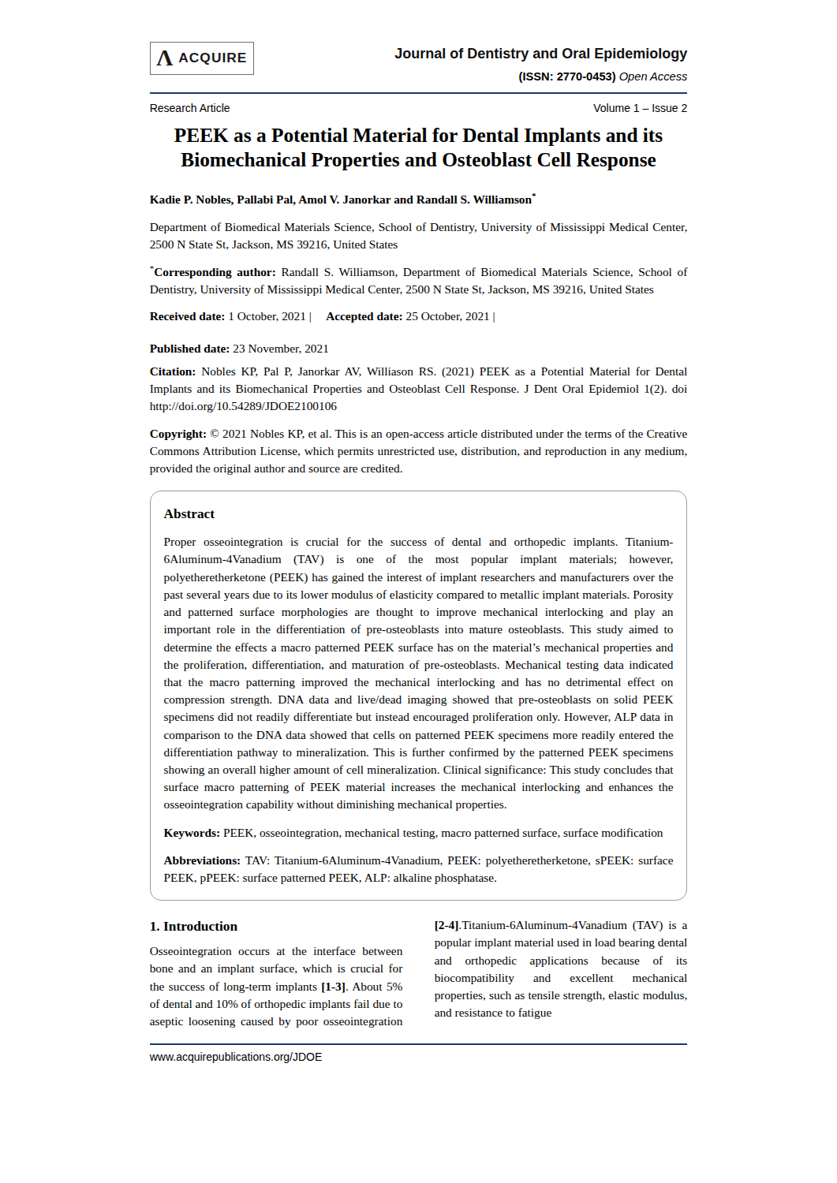Λ ACQUIRE
Journal of Dentistry and Oral Epidemiology
(ISSN: 2770-0453) Open Access
Research Article Volume 1 – Issue 2
PEEK as a Potential Material for Dental Implants and its Biomechanical Properties and Osteoblast Cell Response
Kadie P. Nobles, Pallabi Pal, Amol V. Janorkar and Randall S. Williamson*
Department of Biomedical Materials Science, School of Dentistry, University of Mississippi Medical Center, 2500 N State St, Jackson, MS 39216, United States
*Corresponding author: Randall S. Williamson, Department of Biomedical Materials Science, School of Dentistry, University of Mississippi Medical Center, 2500 N State St, Jackson, MS 39216, United States
Received date: 1 October, 2021 | Accepted date: 25 October, 2021 | Published date: 23 November, 2021
Citation: Nobles KP, Pal P, Janorkar AV, Williason RS. (2021) PEEK as a Potential Material for Dental Implants and its Biomechanical Properties and Osteoblast Cell Response. J Dent Oral Epidemiol 1(2). doi http://doi.org/10.54289/JDOE2100106
Copyright: © 2021 Nobles KP, et al. This is an open-access article distributed under the terms of the Creative Commons Attribution License, which permits unrestricted use, distribution, and reproduction in any medium, provided the original author and source are credited.
Abstract
Proper osseointegration is crucial for the success of dental and orthopedic implants. Titanium-6Aluminum-4Vanadium (TAV) is one of the most popular implant materials; however, polyetheretherketone (PEEK) has gained the interest of implant researchers and manufacturers over the past several years due to its lower modulus of elasticity compared to metallic implant materials. Porosity and patterned surface morphologies are thought to improve mechanical interlocking and play an important role in the differentiation of pre-osteoblasts into mature osteoblasts. This study aimed to determine the effects a macro patterned PEEK surface has on the material’s mechanical properties and the proliferation, differentiation, and maturation of pre-osteoblasts. Mechanical testing data indicated that the macro patterning improved the mechanical interlocking and has no detrimental effect on compression strength. DNA data and live/dead imaging showed that pre-osteoblasts on solid PEEK specimens did not readily differentiate but instead encouraged proliferation only. However, ALP data in comparison to the DNA data showed that cells on patterned PEEK specimens more readily entered the differentiation pathway to mineralization. This is further confirmed by the patterned PEEK specimens showing an overall higher amount of cell mineralization. Clinical significance: This study concludes that surface macro patterning of PEEK material increases the mechanical interlocking and enhances the osseointegration capability without diminishing mechanical properties.
Keywords: PEEK, osseointegration, mechanical testing, macro patterned surface, surface modification
Abbreviations: TAV: Titanium-6Aluminum-4Vanadium, PEEK: polyetheretherketone, sPEEK: surface PEEK, pPEEK: surface patterned PEEK, ALP: alkaline phosphatase.
1. Introduction
Osseointegration occurs at the interface between bone and an implant surface, which is crucial for the success of long-term implants [1-3]. About 5% of dental and 10% of orthopedic implants fail due to aseptic loosening caused by poor osseointegration [2-4].Titanium-6Aluminum-4Vanadium (TAV) is a popular implant material used in load bearing dental and orthopedic applications because of its biocompatibility and excellent mechanical properties, such as tensile strength, elastic modulus, and resistance to fatigue
www.acquirepublications.org/JDOE